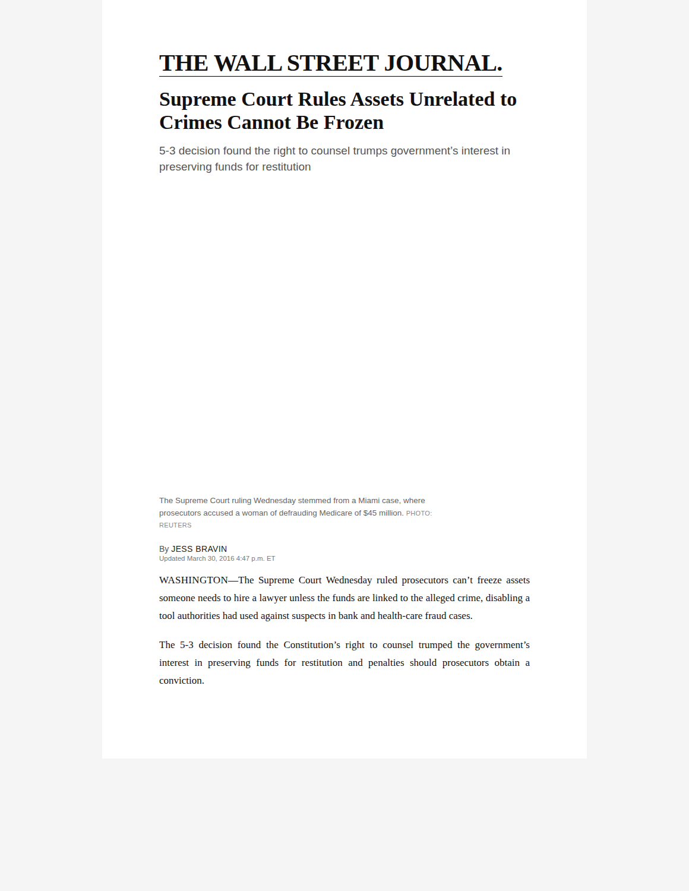THE WALL STREET JOURNAL.
Supreme Court Rules Assets Unrelated to Crimes Cannot Be Frozen
5-3 decision found the right to counsel trumps government’s interest in preserving funds for restitution
The Supreme Court ruling Wednesday stemmed from a Miami case, where prosecutors accused a woman of defrauding Medicare of $45 million. Photo: Reuters
By JESS BRAVIN
Updated March 30, 2016 4:47 p.m. ET
Washington—The Supreme Court Wednesday ruled prosecutors can’t freeze assets someone needs to hire a lawyer unless the funds are linked to the alleged crime, disabling a tool authorities had used against suspects in bank and health-care fraud cases.
The 5-3 decision found the Constitution’s right to counsel trumped the government’s interest in preserving funds for restitution and penalties should prosecutors obtain a conviction.